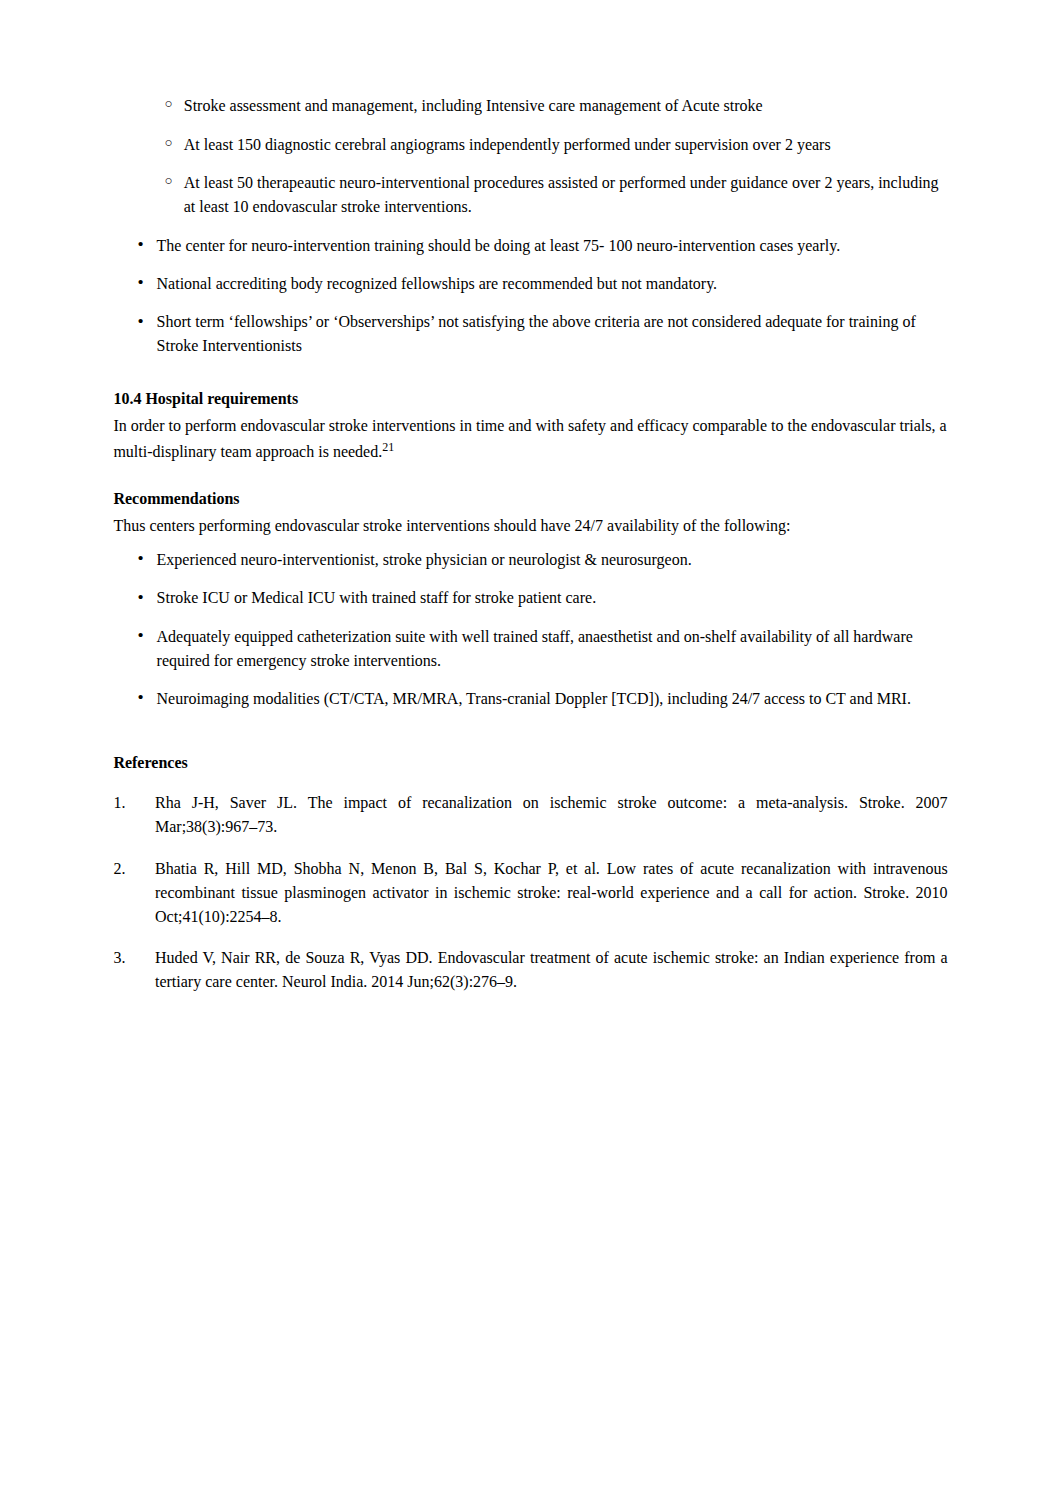Stroke assessment and management, including Intensive care management of Acute stroke
At least 150 diagnostic cerebral angiograms independently performed under supervision over 2 years
At least 50 therapeautic neuro-interventional procedures assisted or performed under guidance over 2 years, including at least 10 endovascular stroke interventions.
The center for neuro-intervention training should be doing at least 75- 100 neuro-intervention cases yearly.
National accrediting body recognized fellowships are recommended but not mandatory.
Short term ‘fellowships’ or ‘Observerships’ not satisfying the above criteria are not considered adequate for training of Stroke Interventionists
10.4 Hospital requirements
In order to perform endovascular stroke interventions in time and with safety and efficacy comparable to the endovascular trials, a multi-displinary team approach is needed.21
Recommendations
Thus centers performing endovascular stroke interventions should have 24/7 availability of the following:
Experienced neuro-interventionist, stroke physician or neurologist & neurosurgeon.
Stroke ICU or Medical ICU with trained staff for stroke patient care.
Adequately equipped catheterization suite with well trained staff, anaesthetist and on-shelf availability of all hardware required for emergency stroke interventions.
Neuroimaging modalities (CT/CTA, MR/MRA, Trans-cranial Doppler [TCD]), including 24/7 access to CT and MRI.
References
Rha J-H, Saver JL. The impact of recanalization on ischemic stroke outcome: a meta-analysis. Stroke. 2007 Mar;38(3):967–73.
Bhatia R, Hill MD, Shobha N, Menon B, Bal S, Kochar P, et al. Low rates of acute recanalization with intravenous recombinant tissue plasminogen activator in ischemic stroke: real-world experience and a call for action. Stroke. 2010 Oct;41(10):2254–8.
Huded V, Nair RR, de Souza R, Vyas DD. Endovascular treatment of acute ischemic stroke: an Indian experience from a tertiary care center. Neurol India. 2014 Jun;62(3):276–9.